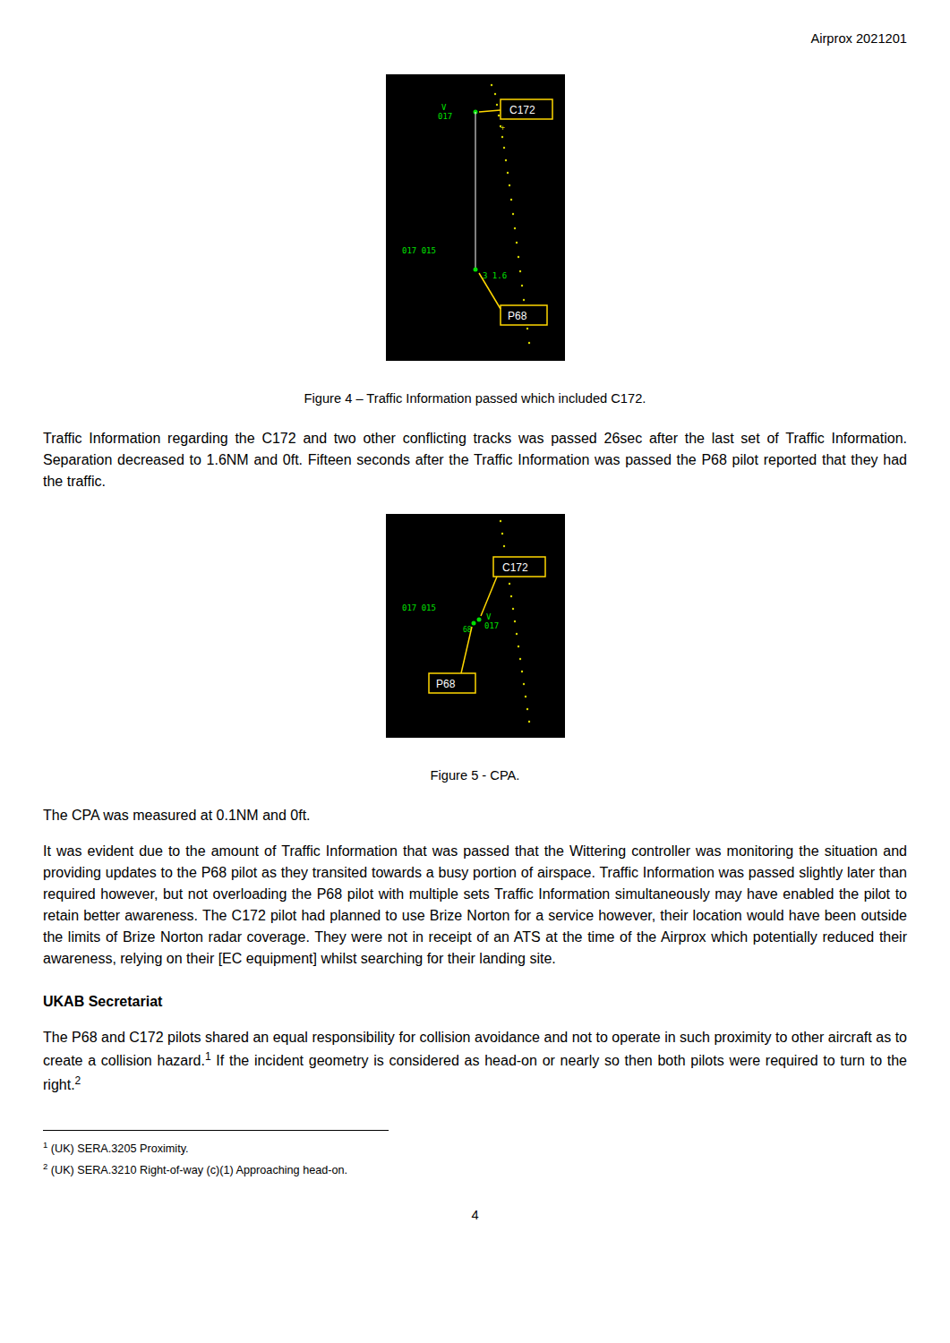Airprox 2021201
V 017 017 015 3 1.6 + C172 P68
Figure 4 – Traffic Information passed which included C172.
Traffic Information regarding the C172 and two other conflicting tracks was passed 26sec after the last set of Traffic Information. Separation decreased to 1.6NM and 0ft. Fifteen seconds after the Traffic Information was passed the P68 pilot reported that they had the traffic.
017 015 68 V 017 C172 P68
Figure 5 - CPA.
The CPA was measured at 0.1NM and 0ft.
It was evident due to the amount of Traffic Information that was passed that the Wittering controller was monitoring the situation and providing updates to the P68 pilot as they transited towards a busy portion of airspace. Traffic Information was passed slightly later than required however, but not overloading the P68 pilot with multiple sets Traffic Information simultaneously may have enabled the pilot to retain better awareness. The C172 pilot had planned to use Brize Norton for a service however, their location would have been outside the limits of Brize Norton radar coverage. They were not in receipt of an ATS at the time of the Airprox which potentially reduced their awareness, relying on their [EC equipment] whilst searching for their landing site.
UKAB Secretariat
The P68 and C172 pilots shared an equal responsibility for collision avoidance and not to operate in such proximity to other aircraft as to create a collision hazard.1 If the incident geometry is considered as head-on or nearly so then both pilots were required to turn to the right.2
1 (UK) SERA.3205 Proximity.
2 (UK) SERA.3210 Right-of-way (c)(1) Approaching head-on.
4